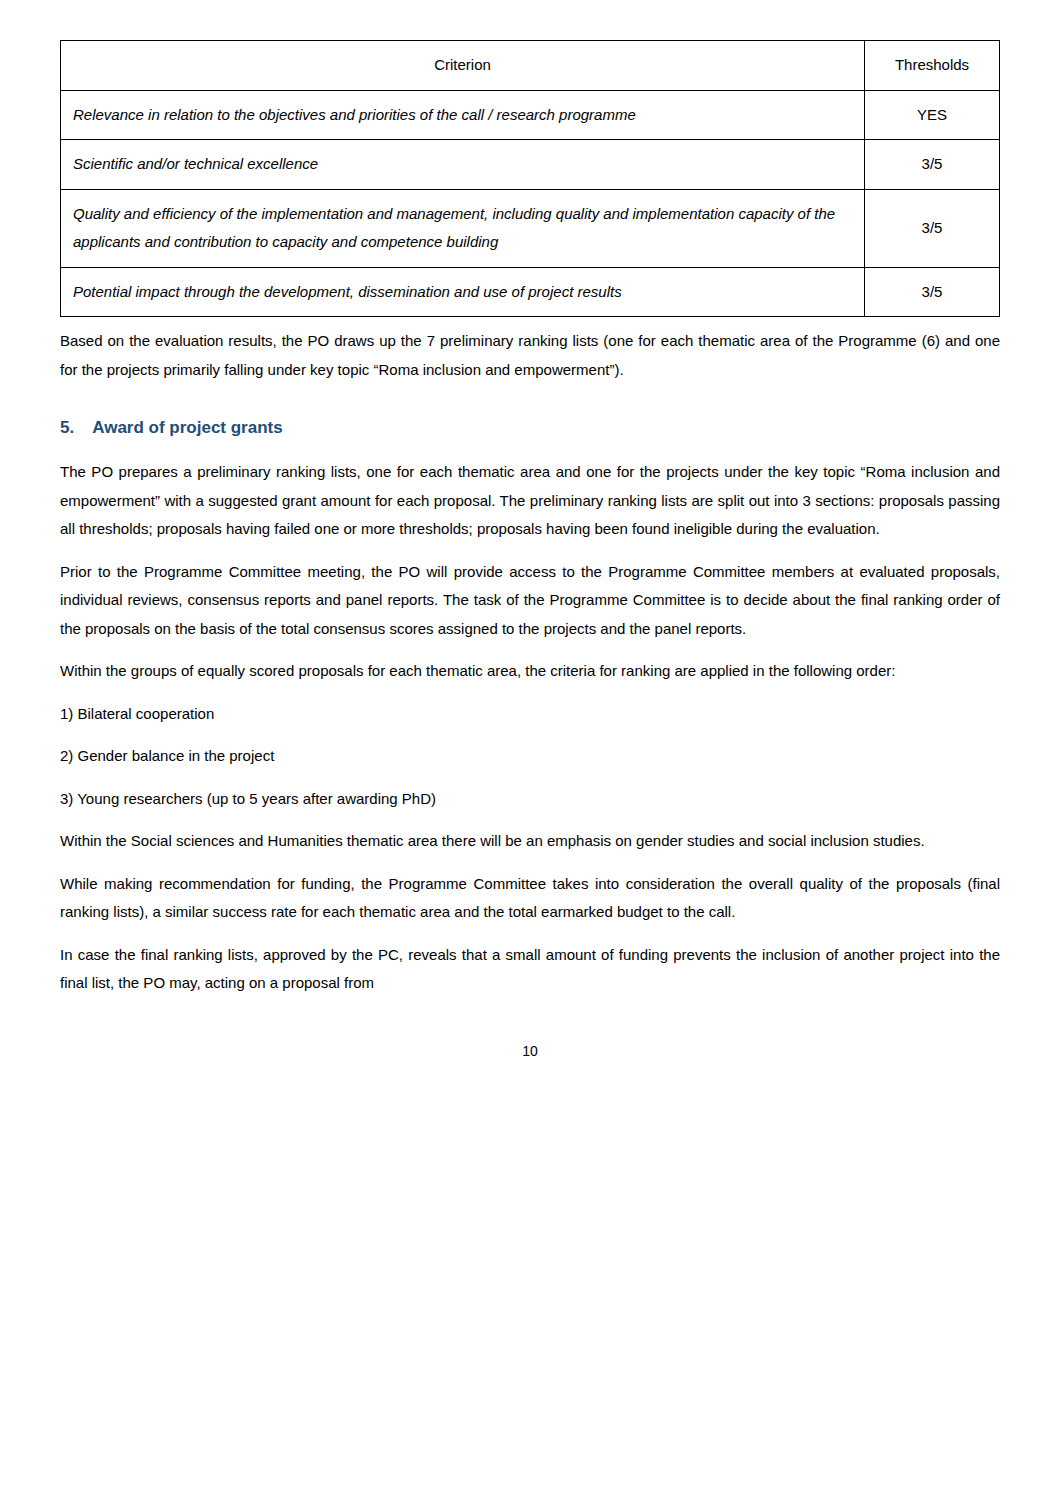| Criterion | Thresholds |
| --- | --- |
| Relevance in relation to the objectives and priorities of the call / research programme | YES |
| Scientific and/or technical excellence | 3/5 |
| Quality and efficiency of the implementation and management, including quality and implementation capacity of the applicants and contribution to capacity and competence building | 3/5 |
| Potential impact through the development, dissemination and use of project results | 3/5 |
Based on the evaluation results, the PO draws up the 7 preliminary ranking lists (one for each thematic area of the Programme (6) and one for the projects primarily falling under key topic “Roma inclusion and empowerment”).
5. Award of project grants
The PO prepares a preliminary ranking lists, one for each thematic area and one for the projects under the key topic “Roma inclusion and empowerment” with a suggested grant amount for each proposal. The preliminary ranking lists are split out into 3 sections: proposals passing all thresholds; proposals having failed one or more thresholds; proposals having been found ineligible during the evaluation.
Prior to the Programme Committee meeting, the PO will provide access to the Programme Committee members at evaluated proposals, individual reviews, consensus reports and panel reports. The task of the Programme Committee is to decide about the final ranking order of the proposals on the basis of the total consensus scores assigned to the projects and the panel reports.
Within the groups of equally scored proposals for each thematic area, the criteria for ranking are applied in the following order:
1) Bilateral cooperation
2) Gender balance in the project
3) Young researchers (up to 5 years after awarding PhD)
Within the Social sciences and Humanities thematic area there will be an emphasis on gender studies and social inclusion studies.
While making recommendation for funding, the Programme Committee takes into consideration the overall quality of the proposals (final ranking lists), a similar success rate for each thematic area and the total earmarked budget to the call.
In case the final ranking lists, approved by the PC, reveals that a small amount of funding prevents the inclusion of another project into the final list, the PO may, acting on a proposal from
10